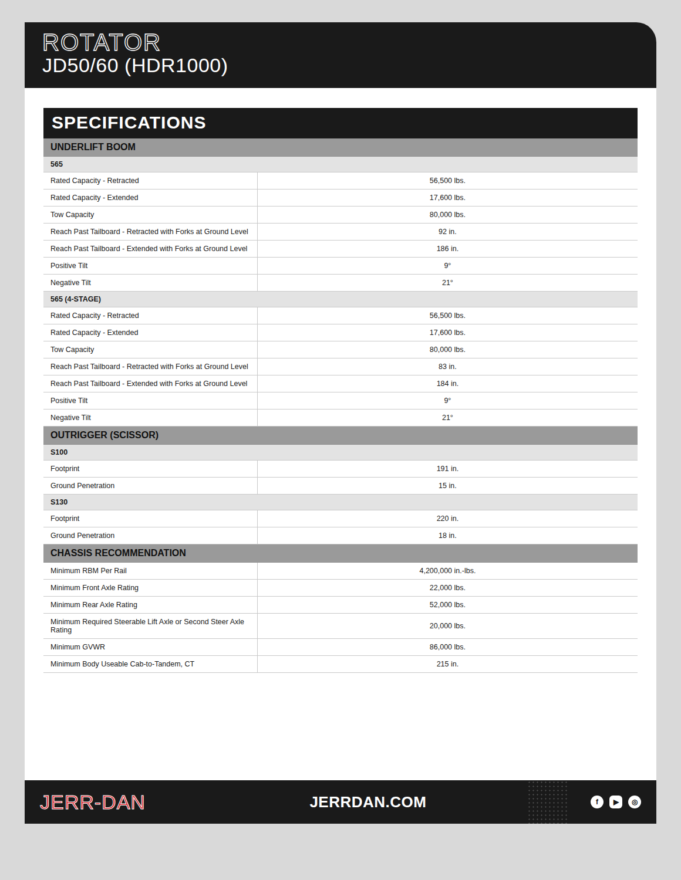Rotator
JD50/60 (HDR1000)
Specifications
| UNDERLIFT BOOM |
| 565 |
| Rated Capacity - Retracted | 56,500 lbs. |
| Rated Capacity - Extended | 17,600 lbs. |
| Tow Capacity | 80,000 lbs. |
| Reach Past Tailboard - Retracted with Forks at Ground Level | 92 in. |
| Reach Past Tailboard - Extended with Forks at Ground Level | 186 in. |
| Positive Tilt | 9° |
| Negative Tilt | 21° |
| 565 (4-STAGE) |
| Rated Capacity - Retracted | 56,500 lbs. |
| Rated Capacity - Extended | 17,600 lbs. |
| Tow Capacity | 80,000 lbs. |
| Reach Past Tailboard - Retracted with Forks at Ground Level | 83 in. |
| Reach Past Tailboard - Extended with Forks at Ground Level | 184 in. |
| Positive Tilt | 9° |
| Negative Tilt | 21° |
| OUTRIGGER (SCISSOR) |
| S100 |
| Footprint | 191 in. |
| Ground Penetration | 15 in. |
| S130 |
| Footprint | 220 in. |
| Ground Penetration | 18 in. |
| CHASSIS RECOMMENDATION |
| Minimum RBM Per Rail | 4,200,000 in.-lbs. |
| Minimum Front Axle Rating | 22,000 lbs. |
| Minimum Rear Axle Rating | 52,000 lbs. |
| Minimum Required Steerable Lift Axle or Second Steer Axle Rating | 20,000 lbs. |
| Minimum GVWR | 86,000 lbs. |
| Minimum Body Useable Cab-to-Tandem, CT | 215 in. |
Jerr-Dan
JERRDAN.COM
f ▶ ◎